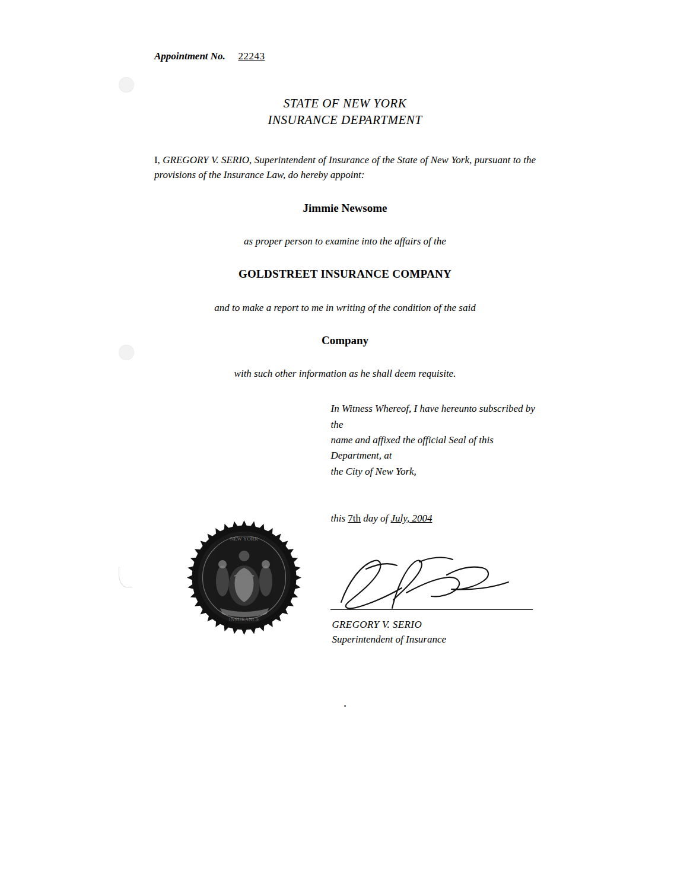Appointment No. 22243
STATE OF NEW YORK
INSURANCE DEPARTMENT
I, GREGORY V. SERIO, Superintendent of Insurance of the State of New York, pursuant to the provisions of the Insurance Law, do hereby appoint:
Jimmie Newsome
as proper person to examine into the affairs of the
GOLDSTREET INSURANCE COMPANY
and to make a report to me in writing of the condition of the said
Company
with such other information as he shall deem requisite.
In Witness Whereof, I have hereunto subscribed by the
name and affixed the official Seal of this Department, at
the City of New York,
NEW YORK INSURANCE
this 7th day of July, 2004
GREGORY V. SERIO
Superintendent of Insurance
.